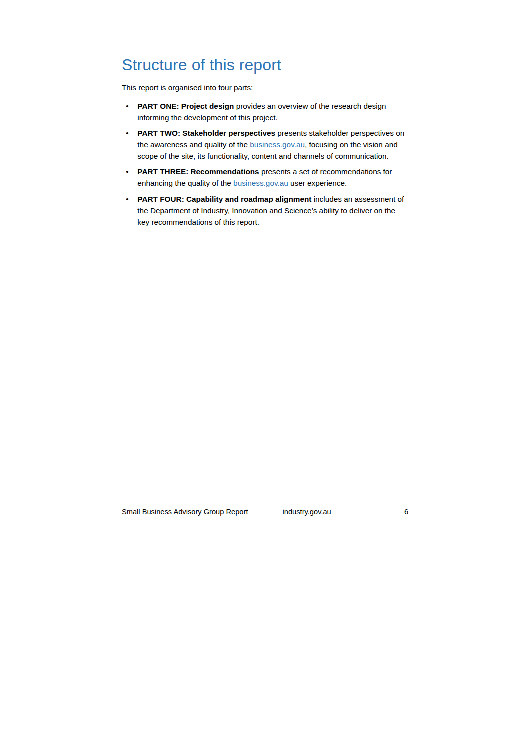Structure of this report
This report is organised into four parts:
PART ONE: Project design provides an overview of the research design informing the development of this project.
PART TWO: Stakeholder perspectives presents stakeholder perspectives on the awareness and quality of the business.gov.au, focusing on the vision and scope of the site, its functionality, content and channels of communication.
PART THREE: Recommendations presents a set of recommendations for enhancing the quality of the business.gov.au user experience.
PART FOUR: Capability and roadmap alignment includes an assessment of the Department of Industry, Innovation and Science’s ability to deliver on the key recommendations of this report.
Small Business Advisory Group Report
industry.gov.au
6